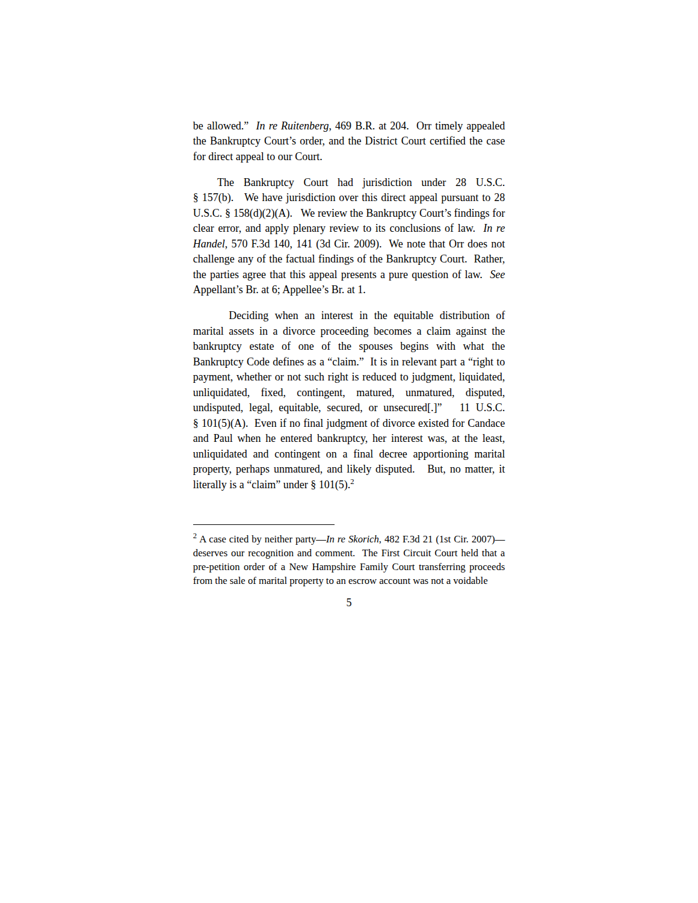be allowed.” In re Ruitenberg, 469 B.R. at 204. Orr timely appealed the Bankruptcy Court’s order, and the District Court certified the case for direct appeal to our Court.
The Bankruptcy Court had jurisdiction under 28 U.S.C. § 157(b). We have jurisdiction over this direct appeal pursuant to 28 U.S.C. § 158(d)(2)(A). We review the Bankruptcy Court’s findings for clear error, and apply plenary review to its conclusions of law. In re Handel, 570 F.3d 140, 141 (3d Cir. 2009). We note that Orr does not challenge any of the factual findings of the Bankruptcy Court. Rather, the parties agree that this appeal presents a pure question of law. See Appellant’s Br. at 6; Appellee’s Br. at 1.
Deciding when an interest in the equitable distribution of marital assets in a divorce proceeding becomes a claim against the bankruptcy estate of one of the spouses begins with what the Bankruptcy Code defines as a “claim.” It is in relevant part a “right to payment, whether or not such right is reduced to judgment, liquidated, unliquidated, fixed, contingent, matured, unmatured, disputed, undisputed, legal, equitable, secured, or unsecured[.]” 11 U.S.C. § 101(5)(A). Even if no final judgment of divorce existed for Candace and Paul when he entered bankruptcy, her interest was, at the least, unliquidated and contingent on a final decree apportioning marital property, perhaps unmatured, and likely disputed. But, no matter, it literally is a “claim” under § 101(5).2
2 A case cited by neither party—In re Skorich, 482 F.3d 21 (1st Cir. 2007)—deserves our recognition and comment. The First Circuit Court held that a pre-petition order of a New Hampshire Family Court transferring proceeds from the sale of marital property to an escrow account was not a voidable
5